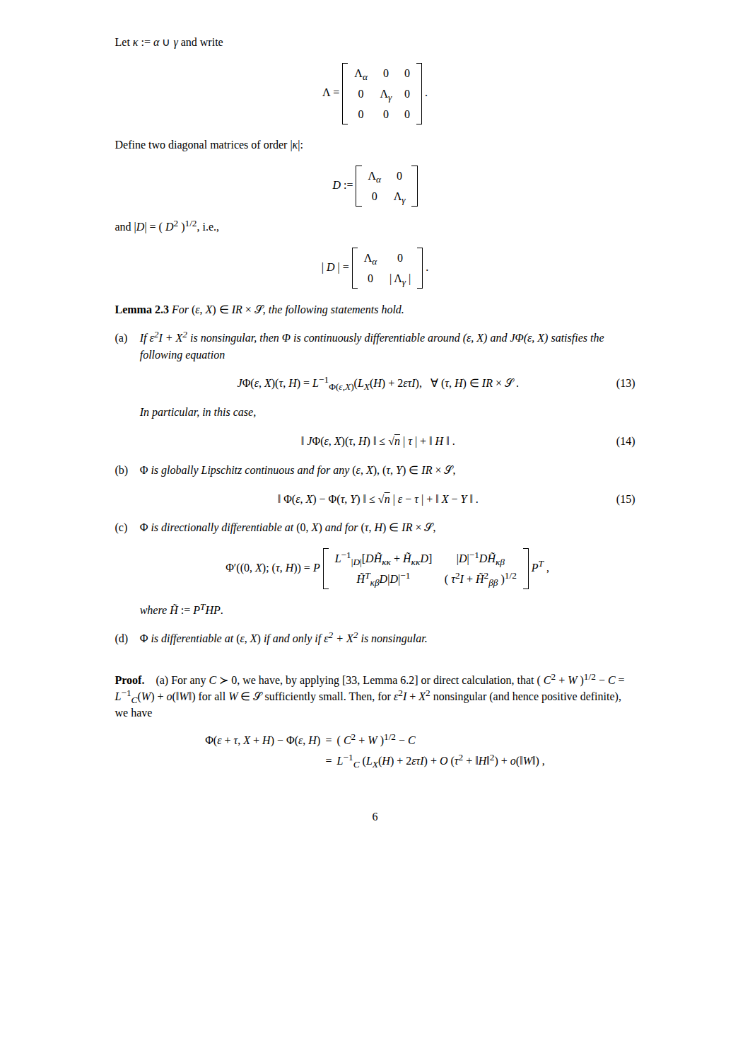Let κ := α ∪ γ and write
Λ =
| Λ α | 0 | 0 |
| 0 | Λ γ | 0 |
| 0 | 0 | 0 |
.
Define two diagonal matrices of order |κ|:
D :=
| Λ α | 0 |
| 0 | Λ γ |
and |D| = ( D2 )1/2, i.e.,
| D | =
| Λ α | 0 |
| 0 | / Λ γ / |
.
Lemma 2.3 For (ε, X) ∈ IR × 𝒮, the following statements hold.
(a) If ε2I + X2 is nonsingular, then Φ is continuously differentiable around (ε, X) and JΦ(ε, X) satisfies the following equation
JΦ(ε, X)(τ, H) = L−1Φ(ε,X)(LX(H) + 2ετI), ∀ (τ, H) ∈ IR × 𝒮 .
(13)
In particular, in this case,
‖ JΦ(ε, X)(τ, H) ‖ ≤ √n | τ | + ‖ H ‖ .
(14)
(b) Φ is globally Lipschitz continuous and for any (ε, X), (τ, Y) ∈ IR × 𝒮,
‖ Φ(ε, X) − Φ(τ, Y) ‖ ≤ √n | ε − τ | + ‖ X − Y ‖ .
(15)
(c) Φ is directionally differentiable at (0, X) and for (τ, H) ∈ IR × 𝒮,
Φ′((0, X); (τ, H)) = P
| L −1 / D / [ D H̃ κκ + H̃ κκ D ] | / D / −1 D H̃ κβ |
| H̃ T κβ D / D / −1 | ( τ 2 I + H̃ 2 ββ ) 1/2 |
PT ,
where H̃ := PTHP.
(d) Φ is differentiable at (ε, X) if and only if ε2 + X2 is nonsingular.
Proof. (a) For any C ≻ 0, we have, by applying [33, Lemma 6.2] or direct calculation, that ( C2 + W )1/2 − C = L−1C(W) + o(‖W‖) for all W ∈ 𝒮 sufficiently small. Then, for ε2I + X2 nonsingular (and hence positive definite), we have
Φ(ε + τ, X + H) − Φ(ε, H)
=
( C2 + W )1/2 − C
=
L−1C (LX(H) + 2ετI) + O (τ2 + ‖H‖2) + o(‖W‖) ,
6